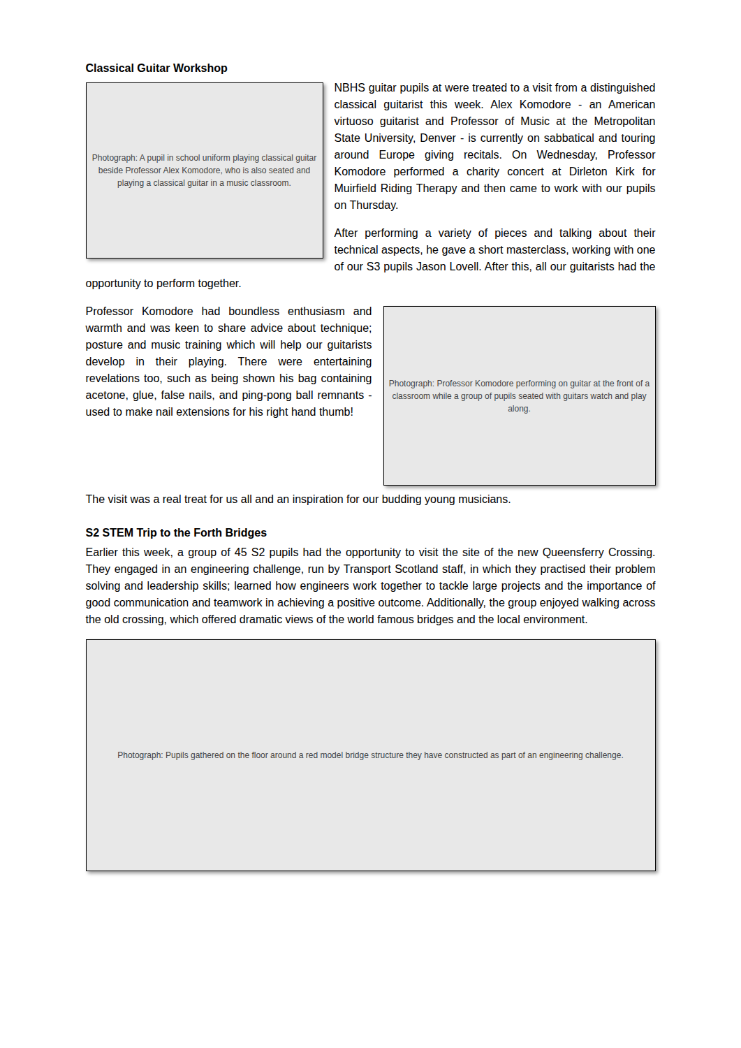Classical Guitar Workshop
Photograph: A pupil in school uniform playing classical guitar beside Professor Alex Komodore, who is also seated and playing a classical guitar in a music classroom.
NBHS guitar pupils at were treated to a visit from a distinguished classical guitarist this week. Alex Komodore - an American virtuoso guitarist and Professor of Music at the Metropolitan State University, Denver - is currently on sabbatical and touring around Europe giving recitals. On Wednesday, Professor Komodore performed a charity concert at Dirleton Kirk for Muirfield Riding Therapy and then came to work with our pupils on Thursday.
After performing a variety of pieces and talking about their technical aspects, he gave a short masterclass, working with one of our S3 pupils Jason Lovell. After this, all our guitarists had the opportunity to perform together.
Photograph: Professor Komodore performing on guitar at the front of a classroom while a group of pupils seated with guitars watch and play along.
Professor Komodore had boundless enthusiasm and warmth and was keen to share advice about technique; posture and music training which will help our guitarists develop in their playing. There were entertaining revelations too, such as being shown his bag containing acetone, glue, false nails, and ping-pong ball remnants - used to make nail extensions for his right hand thumb!
The visit was a real treat for us all and an inspiration for our budding young musicians.
S2 STEM Trip to the Forth Bridges
Earlier this week, a group of 45 S2 pupils had the opportunity to visit the site of the new Queensferry Crossing. They engaged in an engineering challenge, run by Transport Scotland staff, in which they practised their problem solving and leadership skills; learned how engineers work together to tackle large projects and the importance of good communication and teamwork in achieving a positive outcome. Additionally, the group enjoyed walking across the old crossing, which offered dramatic views of the world famous bridges and the local environment.
Photograph: Pupils gathered on the floor around a red model bridge structure they have constructed as part of an engineering challenge.